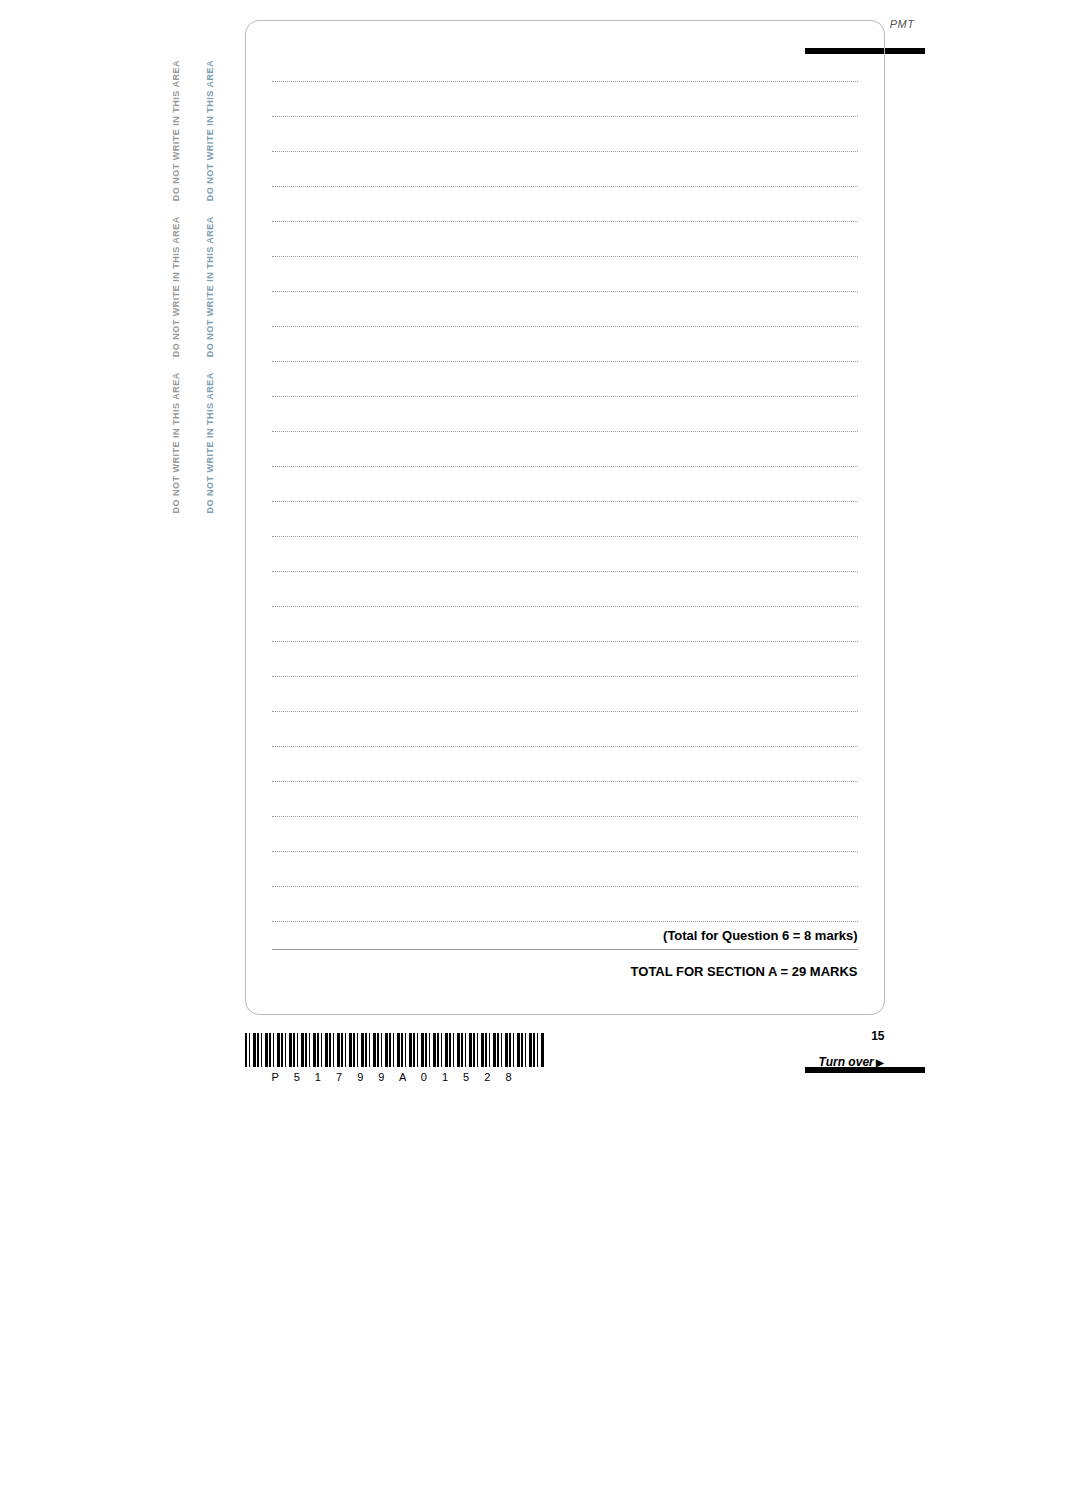PMT
DO NOT WRITE IN THIS AREA DO NOT WRITE IN THIS AREA DO NOT WRITE IN THIS AREA
DO NOT WRITE IN THIS AREA DO NOT WRITE IN THIS AREA DO NOT WRITE IN THIS AREA
(Total for Question 6 = 8 marks)
TOTAL FOR SECTION A = 29 MARKS
P 5 1 7 9 9 A 0 1 5 2 8
15
Turn over